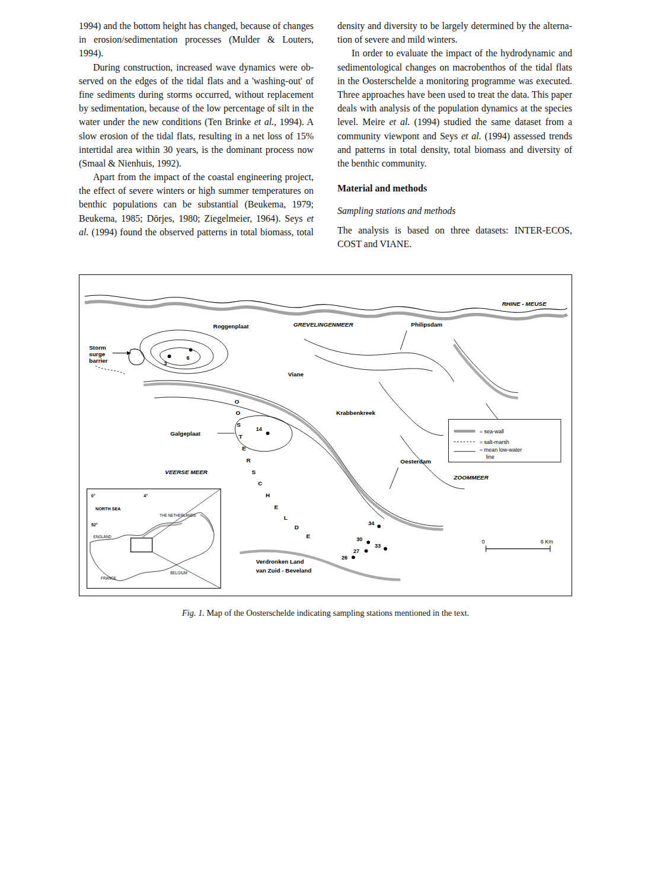1994) and the bottom height has changed, because of changes in erosion/sedimentation processes (Mulder & Louters, 1994).
During construction, increased wave dynamics were observed on the edges of the tidal flats and a 'washing-out' of fine sediments during storms occurred, without replacement by sedimentation, because of the low percentage of silt in the water under the new conditions (Ten Brinke et al., 1994). A slow erosion of the tidal flats, resulting in a net loss of 15% intertidal area within 30 years, is the dominant process now (Smaal & Nienhuis, 1992).
Apart from the impact of the coastal engineering project, the effect of severe winters or high summer temperatures on benthic populations can be substantial (Beukema, 1979; Beukema, 1985; Dörjes, 1980; Ziegelmeier, 1964). Seys et al. (1994) found the observed patterns in total biomass, total density and diversity to be largely determined by the alternation of severe and mild winters.
In order to evaluate the impact of the hydrodynamic and sedimentological changes on macrobenthos of the tidal flats in the Oosterschelde a monitoring programme was executed. Three approaches have been used to treat the data. This paper deals with analysis of the population dynamics at the species level. Meire et al. (1994) studied the same dataset from a community viewpont and Seys et al. (1994) assessed trends and patterns in total density, total biomass and diversity of the benthic community.
Material and methods
Sampling stations and methods
The analysis is based on three datasets: INTER-ECOS, COST and VIANE.
3 6 Roggenplaat Storm surge barrier GREVELINGENMEER RHINE - MEUSE Philipsdam Viane Krabbenkreek Galgeplaat 14 VEERSE MEER O O S T E R S C H E L D E Oesterdam ZOOMMEER Verdronken Land van Zuid - Beveland 34 30 27 33 26 = sea-wall = salt-marsh = mean low-water line 0 6 Km 0° 4° 52° NORTH SEA ENGLAND THE NETHERLANDS BELGIUM FRANCE
Fig. 1. Map of the Oosterschelde indicating sampling stations mentioned in the text.